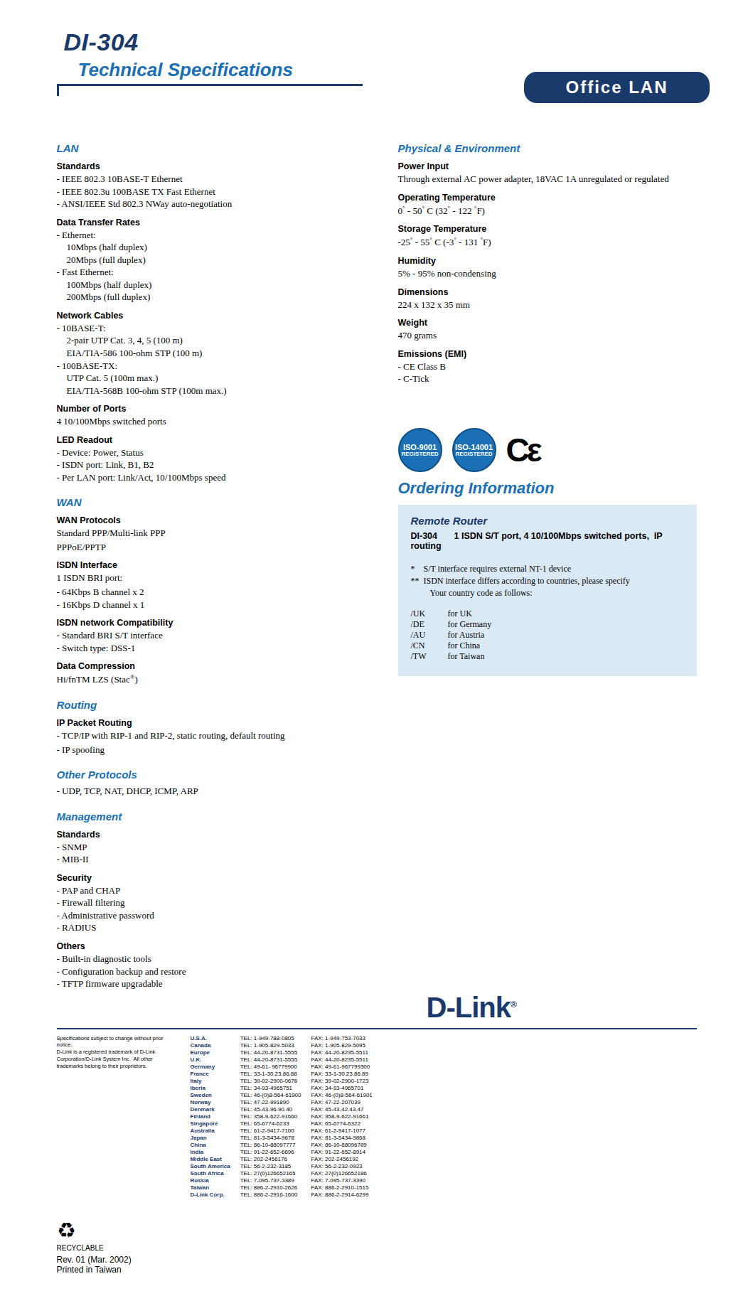DI-304
Technical Specifications
Office LAN
LAN
Standards
- IEEE 802.3 10BASE-T Ethernet
- IEEE 802.3u 100BASE TX Fast Ethernet
- ANSI/IEEE Std 802.3 NWay auto-negotiation
Data Transfer Rates
- Ethernet:
10Mbps (half duplex)
20Mbps (full duplex)
- Fast Ethernet:
100Mbps (half duplex)
200Mbps (full duplex)
Network Cables
- 10BASE-T:
2-pair UTP Cat. 3, 4, 5 (100 m)
EIA/TIA-586 100-ohm STP (100 m)
- 100BASE-TX:
UTP Cat. 5 (100m max.)
EIA/TIA-568B 100-ohm STP (100m max.)
Number of Ports
4 10/100Mbps switched ports
LED Readout
- Device: Power, Status
- ISDN port: Link, B1, B2
- Per LAN port: Link/Act, 10/100Mbps speed
WAN
WAN Protocols
Standard PPP/Multi-link PPP
PPPoE/PPTP
ISDN Interface
1 ISDN BRI port:
- 64Kbps B channel x 2
- 16Kbps D channel x 1
ISDN network Compatibility
- Standard BRI S/T interface
- Switch type: DSS-1
Data Compression
Hi/fnTM LZS (Stac®)
Routing
IP Packet Routing
- TCP/IP with RIP-1 and RIP-2, static routing, default routing
- IP spoofing
Other Protocols
- UDP, TCP, NAT, DHCP, ICMP, ARP
Management
Standards
- SNMP
- MIB-II
Security
- PAP and CHAP
- Firewall filtering
- Administrative password
- RADIUS
Others
- Built-in diagnostic tools
- Configuration backup and restore
- TFTP firmware upgradable
Physical & Environment
Power Input
Through external AC power adapter, 18VAC 1A unregulated or regulated
Operating Temperature
0° - 50° C (32° - 122 °F)
Storage Temperature
-25° - 55° C (-3° - 131 °F)
Humidity
5% - 95% non-condensing
Dimensions
224 x 132 x 35 mm
Weight
470 grams
Emissions (EMI)
- CE Class B
- C-Tick
ISO-9001 REGISTERED
ISO-14001 REGISTERED
Cε
Ordering Information
Remote Router
DI-304 1 ISDN S/T port, 4 10/100Mbps switched ports, IP routing
*S/T interface requires external NT-1 device
**ISDN interface differs according to countries, please specify
Your country code as follows:
| /UK | for UK |
| /DE | for Germany |
| /AU | for Austria |
| /CN | for China |
| /TW | for Taiwan |
D-Link®
Specifications subject to change without prior notice.
D-Link is a registered trademark of D-Link Corporation/D-Link System Inc. All other trademarks belong to their proprietors.
| U.S.A. | TEL: 1-949-788-0805 | FAX: 1-949-753-7033 |
| Canada | TEL: 1-905-829-5033 | FAX: 1-905-829-5095 |
| Europe | TEL: 44-20-8731-5555 | FAX: 44-20-8235-5511 |
| U.K. | TEL: 44-20-8731-5555 | FAX: 44-20-8235-5511 |
| Germany | TEL: 49-61- 96779900 | FAX: 49-61-967799300 |
| France | TEL: 33-1-30.23.86.88 | FAX: 33-1-30.23.86.89 |
| Italy | TEL: 39-02-2900-0676 | FAX: 39-02-2900-1723 |
| Iberia | TEL: 34-93-4965751 | FAX: 34-93-4965701 |
| Sweden | TEL: 46-(0)8-564-61900 | FAX: 46-(0)8-564-61901 |
| Norway | TEL: 47-22-991890 | FAX: 47-22-207039 |
| Denmark | TEL: 45-43-96.90.40 | FAX: 45-43-42.43.47 |
| Finland | TEL: 358-9-622-91660 | FAX: 358-9-622-91661 |
| Singapore | TEL: 65-6774-6233 | FAX: 65-6774-6322 |
| Australia | TEL: 61-2-9417-7100 | FAX: 61-2-9417-1077 |
| Japan | TEL: 81-3-5434-9678 | FAX: 81-3-5434-9868 |
| China | TEL: 86-10-88097777 | FAX: 86-10-88096789 |
| India | TEL: 91-22-652-6696 | FAX: 91-22-652-8914 |
| Middle East | TEL: 202-2456176 | FAX: 202-2456192 |
| South America | TEL: 56-2-232-3185 | FAX: 56-2-232-0923 |
| South Africa | TEL: 27(0)126652165 | FAX: 27(0)126652186 |
| Russia | TEL: 7-095-737-3389 | FAX: 7-095-737-3390 |
| Taiwan | TEL: 886-2-2910-2626 | FAX: 886-2-2910-1515 |
| D-Link Corp. | TEL: 886-2-2916-1600 | FAX: 886-2-2914-6299 |
♻ RECYCLABLE
Rev. 01 (Mar. 2002)
Printed in Taiwan